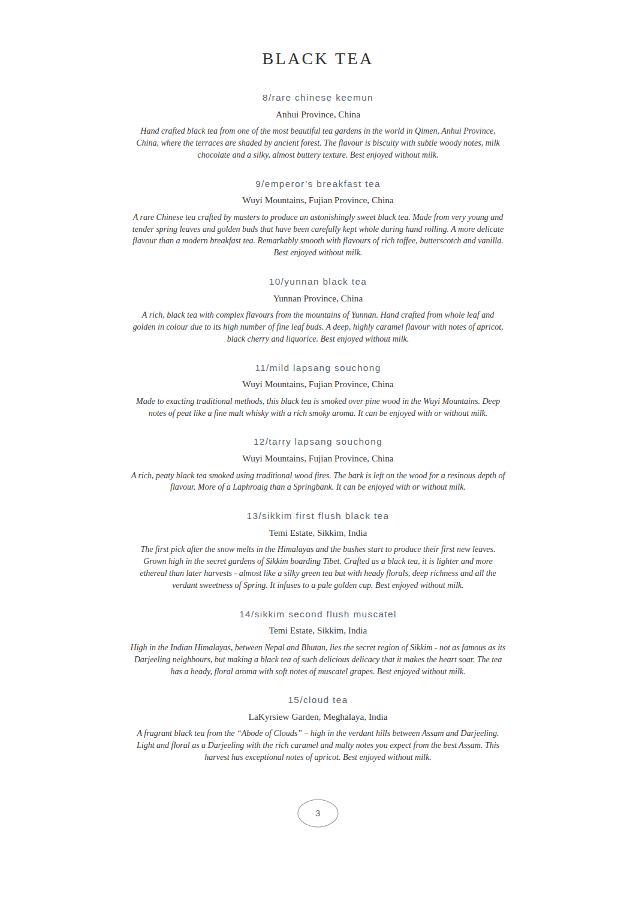BLACK TEA
8/rare chinese keemun
Anhui Province, China
Hand crafted black tea from one of the most beautiful tea gardens in the world in Qimen, Anhui Province, China, where the terraces are shaded by ancient forest. The flavour is biscuity with subtle woody notes, milk chocolate and a silky, almost buttery texture. Best enjoyed without milk.
9/emperor’s breakfast tea
Wuyi Mountains, Fujian Province, China
A rare Chinese tea crafted by masters to produce an astonishingly sweet black tea. Made from very young and tender spring leaves and golden buds that have been carefully kept whole during hand rolling. A more delicate flavour than a modern breakfast tea. Remarkably smooth with flavours of rich toffee, butterscotch and vanilla. Best enjoyed without milk.
10/yunnan black tea
Yunnan Province, China
A rich, black tea with complex flavours from the mountains of Yunnan. Hand crafted from whole leaf and golden in colour due to its high number of fine leaf buds. A deep, highly caramel flavour with notes of apricot, black cherry and liquorice. Best enjoyed without milk.
11/mild lapsang souchong
Wuyi Mountains, Fujian Province, China
Made to exacting traditional methods, this black tea is smoked over pine wood in the Wuyi Mountains. Deep notes of peat like a fine malt whisky with a rich smoky aroma. It can be enjoyed with or without milk.
12/tarry lapsang souchong
Wuyi Mountains, Fujian Province, China
A rich, peaty black tea smoked using traditional wood fires. The bark is left on the wood for a resinous depth of flavour. More of a Laphroaig than a Springbank. It can be enjoyed with or without milk.
13/sikkim first flush black tea
Temi Estate, Sikkim, India
The first pick after the snow melts in the Himalayas and the bushes start to produce their first new leaves. Grown high in the secret gardens of Sikkim boarding Tibet. Crafted as a black tea, it is lighter and more ethereal than later harvests - almost like a silky green tea but with heady florals, deep richness and all the verdant sweetness of Spring. It infuses to a pale golden cup. Best enjoyed without milk.
14/sikkim second flush muscatel
Temi Estate, Sikkim, India
High in the Indian Himalayas, between Nepal and Bhutan, lies the secret region of Sikkim - not as famous as its Darjeeling neighbours, but making a black tea of such delicious delicacy that it makes the heart soar. The tea has a heady, floral aroma with soft notes of muscatel grapes. Best enjoyed without milk.
15/cloud tea
LaKyrsiew Garden, Meghalaya, India
A fragrant black tea from the “Abode of Clouds” – high in the verdant hills between Assam and Darjeeling. Light and floral as a Darjeeling with the rich caramel and malty notes you expect from the best Assam. This harvest has exceptional notes of apricot. Best enjoyed without milk.
3